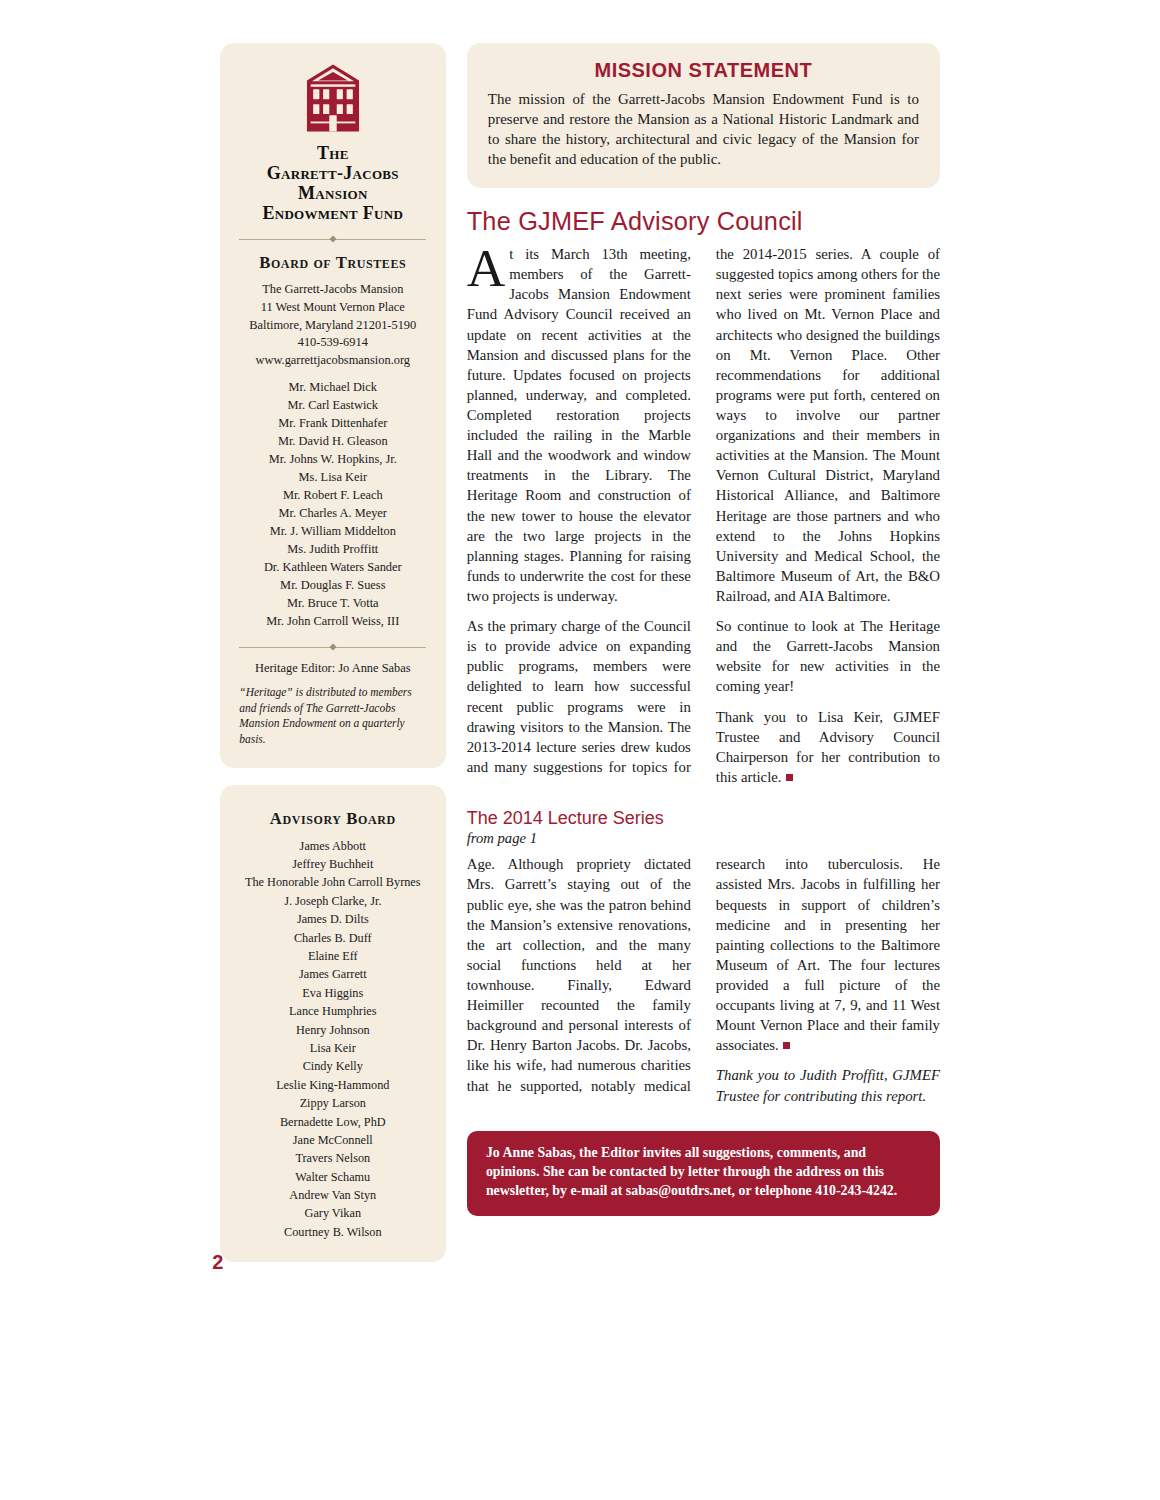The
Garrett-Jacobs
Mansion
Endowment Fund
Board of Trustees
The Garrett-Jacobs Mansion
11 West Mount Vernon Place
Baltimore, Maryland 21201-5190
410-539-6914
www.garrettjacobsmansion.org
Mr. Michael Dick
Mr. Carl Eastwick
Mr. Frank Dittenhafer
Mr. David H. Gleason
Mr. Johns W. Hopkins, Jr.
Ms. Lisa Keir
Mr. Robert F. Leach
Mr. Charles A. Meyer
Mr. J. William Middelton
Ms. Judith Proffitt
Dr. Kathleen Waters Sander
Mr. Douglas F. Suess
Mr. Bruce T. Votta
Mr. John Carroll Weiss, III
Heritage Editor: Jo Anne Sabas
“Heritage” is distributed to members and friends of The Garrett-Jacobs Mansion Endowment on a quarterly basis.
Advisory Board
James Abbott
Jeffrey Buchheit
The Honorable John Carroll Byrnes
J. Joseph Clarke, Jr.
James D. Dilts
Charles B. Duff
Elaine Eff
James Garrett
Eva Higgins
Lance Humphries
Henry Johnson
Lisa Keir
Cindy Kelly
Leslie King-Hammond
Zippy Larson
Bernadette Low, PhD
Jane McConnell
Travers Nelson
Walter Schamu
Andrew Van Styn
Gary Vikan
Courtney B. Wilson
MISSION STATEMENT
The mission of the Garrett-Jacobs Mansion Endowment Fund is to preserve and restore the Mansion as a National Historic Landmark and to share the history, architectural and civic legacy of the Mansion for the benefit and education of the public.
The GJMEF Advisory Council
At its March 13th meeting, members of the Garrett-Jacobs Mansion Endowment Fund Advisory Council received an update on recent activities at the Mansion and discussed plans for the future. Updates focused on projects planned, underway, and completed. Completed restoration projects included the railing in the Marble Hall and the woodwork and window treatments in the Library. The Heritage Room and construction of the new tower to house the elevator are the two large projects in the planning stages. Planning for raising funds to underwrite the cost for these two projects is underway.
As the primary charge of the Council is to provide advice on expanding public programs, members were delighted to learn how successful recent public programs were in drawing visitors to the Mansion. The 2013-2014 lecture series drew kudos and many suggestions for topics for the 2014-2015 series. A couple of suggested topics among others for the next series were prominent families who lived on Mt. Vernon Place and architects who designed the buildings on Mt. Vernon Place. Other recommendations for additional programs were put forth, centered on ways to involve our partner organizations and their members in activities at the Mansion. The Mount Vernon Cultural District, Maryland Historical Alliance, and Baltimore Heritage are those partners and who extend to the Johns Hopkins University and Medical School, the Baltimore Museum of Art, the B&O Railroad, and AIA Baltimore.
So continue to look at The Heritage and the Garrett-Jacobs Mansion website for new activities in the coming year!
Thank you to Lisa Keir, GJMEF Trustee and Advisory Council Chairperson for her contribution to this article.
The 2014 Lecture Series
from page 1
Age. Although propriety dictated Mrs. Garrett’s staying out of the public eye, she was the patron behind the Mansion’s extensive renovations, the art collection, and the many social functions held at her townhouse. Finally, Edward Heimiller recounted the family background and personal interests of Dr. Henry Barton Jacobs. Dr. Jacobs, like his wife, had numerous charities that he supported, notably medical research into tuberculosis. He assisted Mrs. Jacobs in fulfilling her bequests in support of children’s medicine and in presenting her painting collections to the Baltimore Museum of Art. The four lectures provided a full picture of the occupants living at 7, 9, and 11 West Mount Vernon Place and their family associates.
Thank you to Judith Proffitt, GJMEF Trustee for contributing this report.
Jo Anne Sabas, the Editor invites all suggestions, comments, and opinions. She can be contacted by letter through the address on this newsletter, by e-mail at sabas@outdrs.net, or telephone 410-243-4242.
2